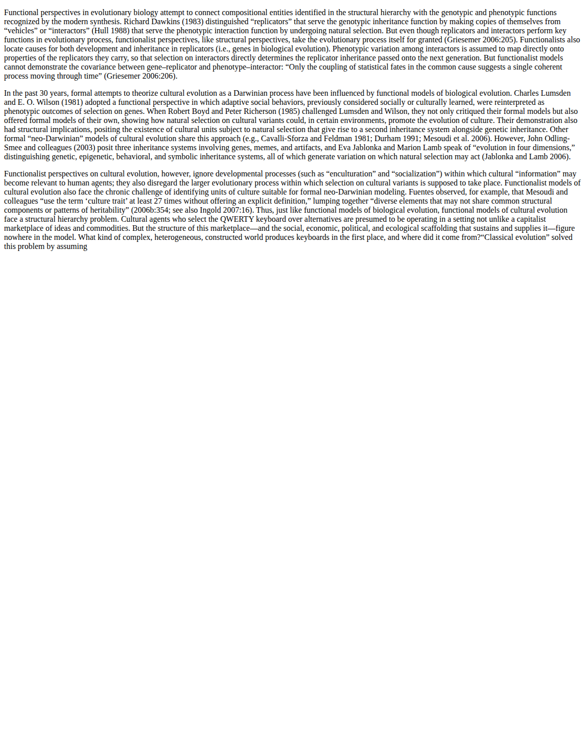Functional perspectives in evolutionary biology attempt to connect compositional entities identified in the structural hierarchy with the genotypic and phenotypic functions recognized by the modern synthesis. Richard Dawkins (1983) distinguished “replicators” that serve the genotypic inheritance function by making copies of themselves from “vehicles” or “interactors” (Hull 1988) that serve the phenotypic interaction function by undergoing natural selection. But even though replicators and interactors perform key functions in evolutionary process, functionalist perspectives, like structural perspectives, take the evolutionary process itself for granted (Griesemer 2006:205). Functionalists also locate causes for both development and inheritance in replicators (i.e., genes in biological evolution). Phenotypic variation among interactors is assumed to map directly onto properties of the replicators they carry, so that selection on interactors directly determines the replicator inheritance passed onto the next generation. But functionalist models cannot demonstrate the covariance between gene–replicator and phenotype–interactor: “Only the coupling of statistical fates in the common cause suggests a single coherent process moving through time” (Griesemer 2006:206).
In the past 30 years, formal attempts to theorize cultural evolution as a Darwinian process have been influenced by functional models of biological evolution. Charles Lumsden and E. O. Wilson (1981) adopted a functional perspective in which adaptive social behaviors, previously considered socially or culturally learned, were reinterpreted as phenotypic outcomes of selection on genes. When Robert Boyd and Peter Richerson (1985) challenged Lumsden and Wilson, they not only critiqued their formal models but also offered formal models of their own, showing how natural selection on cultural variants could, in certain environments, promote the evolution of culture. Their demonstration also had structural implications, positing the existence of cultural units subject to natural selection that give rise to a second inheritance system alongside genetic inheritance. Other formal “neo-Darwinian” models of cultural evolution share this approach (e.g., Cavalli-Sforza and Feldman 1981; Durham 1991; Mesoudi et al. 2006). However, John Odling-Smee and colleagues (2003) posit three inheritance systems involving genes, memes, and artifacts, and Eva Jablonka and Marion Lamb speak of “evolution in four dimensions,” distinguishing genetic, epigenetic, behavioral, and symbolic inheritance systems, all of which generate variation on which natural selection may act (Jablonka and Lamb 2006).
Functionalist perspectives on cultural evolution, however, ignore developmental processes (such as “enculturation” and “socialization”) within which cultural “information” may become relevant to human agents; they also disregard the larger evolutionary process within which selection on cultural variants is supposed to take place. Functionalist models of cultural evolution also face the chronic challenge of identifying units of culture suitable for formal neo-Darwinian modeling. Fuentes observed, for example, that Mesoudi and colleagues “use the term ‘culture trait’ at least 27 times without offering an explicit definition,” lumping together “diverse elements that may not share common structural components or patterns of heritability” (2006b:354; see also Ingold 2007:16). Thus, just like functional models of biological evolution, functional models of cultural evolution face a structural hierarchy problem. Cultural agents who select the QWERTY keyboard over alternatives are presumed to be operating in a setting not unlike a capitalist marketplace of ideas and commodities. But the structure of this marketplace—and the social, economic, political, and ecological scaffolding that sustains and supplies it—figure nowhere in the model. What kind of complex, heterogeneous, constructed world produces keyboards in the first place, and where did it come from?“Classical evolution” solved this problem by assuming